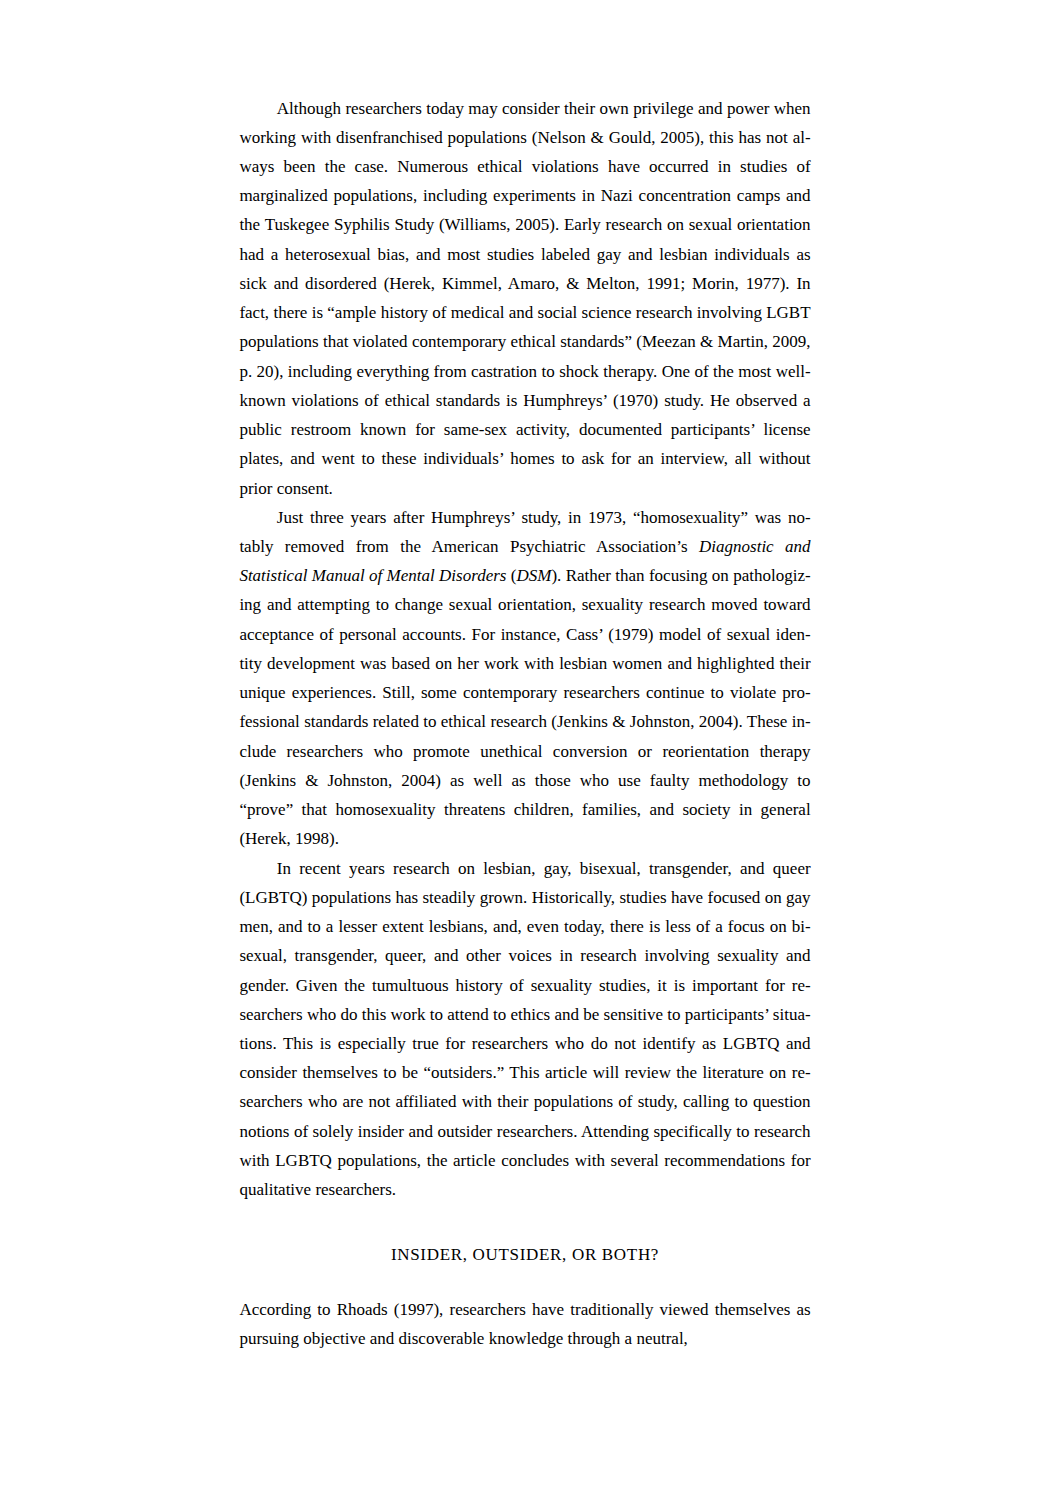Although researchers today may consider their own privilege and power when working with disenfranchised populations (Nelson & Gould, 2005), this has not always been the case. Numerous ethical violations have occurred in studies of marginalized populations, including experiments in Nazi concentration camps and the Tuskegee Syphilis Study (Williams, 2005). Early research on sexual orientation had a heterosexual bias, and most studies labeled gay and lesbian individuals as sick and disordered (Herek, Kimmel, Amaro, & Melton, 1991; Morin, 1977). In fact, there is “ample history of medical and social science research involving LGBT populations that violated contemporary ethical standards” (Meezan & Martin, 2009, p. 20), including everything from castration to shock therapy. One of the most well-known violations of ethical standards is Humphreys’ (1970) study. He observed a public restroom known for same-sex activity, documented participants’ license plates, and went to these individuals’ homes to ask for an interview, all without prior consent.
Just three years after Humphreys’ study, in 1973, “homosexuality” was notably removed from the American Psychiatric Association’s Diagnostic and Statistical Manual of Mental Disorders (DSM). Rather than focusing on pathologizing and attempting to change sexual orientation, sexuality research moved toward acceptance of personal accounts. For instance, Cass’ (1979) model of sexual identity development was based on her work with lesbian women and highlighted their unique experiences. Still, some contemporary researchers continue to violate professional standards related to ethical research (Jenkins & Johnston, 2004). These include researchers who promote unethical conversion or reorientation therapy (Jenkins & Johnston, 2004) as well as those who use faulty methodology to “prove” that homosexuality threatens children, families, and society in general (Herek, 1998).
In recent years research on lesbian, gay, bisexual, transgender, and queer (LGBTQ) populations has steadily grown. Historically, studies have focused on gay men, and to a lesser extent lesbians, and, even today, there is less of a focus on bisexual, transgender, queer, and other voices in research involving sexuality and gender. Given the tumultuous history of sexuality studies, it is important for researchers who do this work to attend to ethics and be sensitive to participants’ situations. This is especially true for researchers who do not identify as LGBTQ and consider themselves to be “outsiders.” This article will review the literature on researchers who are not affiliated with their populations of study, calling to question notions of solely insider and outsider researchers. Attending specifically to research with LGBTQ populations, the article concludes with several recommendations for qualitative researchers.
Insider, Outsider, or Both?
According to Rhoads (1997), researchers have traditionally viewed themselves as pursuing objective and discoverable knowledge through a neutral,